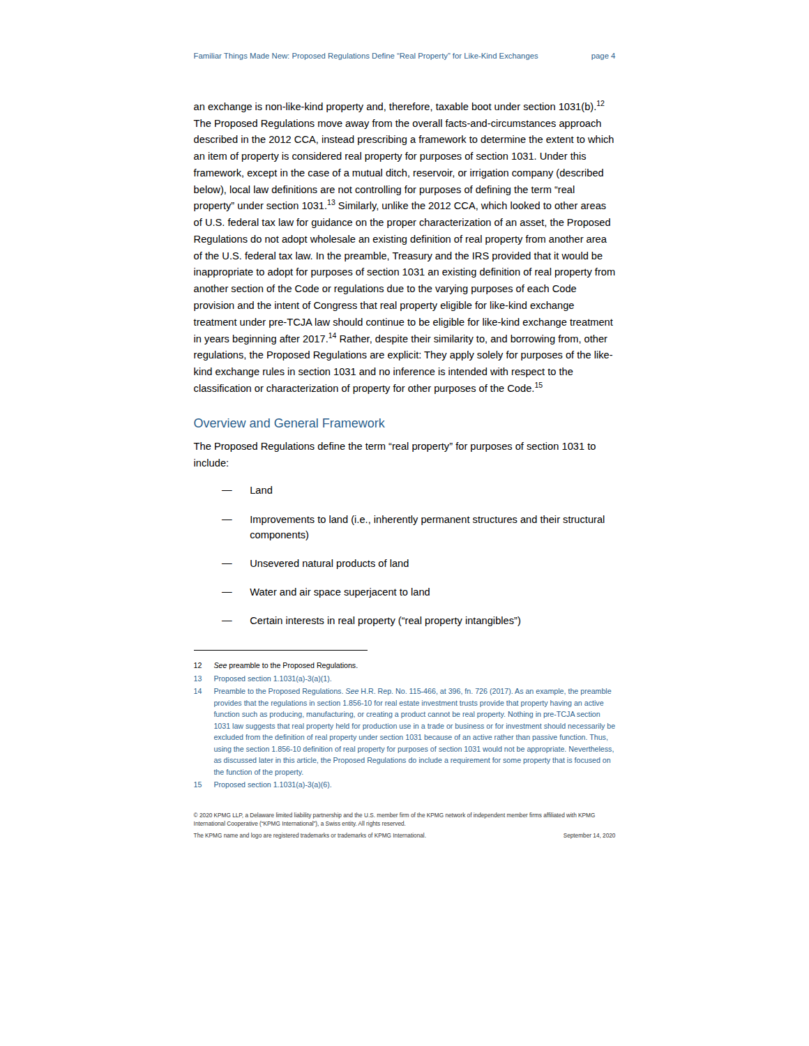Familiar Things Made New: Proposed Regulations Define “Real Property” for Like-Kind Exchanges
page 4
an exchange is non-like-kind property and, therefore, taxable boot under section 1031(b).12 The Proposed Regulations move away from the overall facts-and-circumstances approach described in the 2012 CCA, instead prescribing a framework to determine the extent to which an item of property is considered real property for purposes of section 1031. Under this framework, except in the case of a mutual ditch, reservoir, or irrigation company (described below), local law definitions are not controlling for purposes of defining the term “real property” under section 1031.13 Similarly, unlike the 2012 CCA, which looked to other areas of U.S. federal tax law for guidance on the proper characterization of an asset, the Proposed Regulations do not adopt wholesale an existing definition of real property from another area of the U.S. federal tax law. In the preamble, Treasury and the IRS provided that it would be inappropriate to adopt for purposes of section 1031 an existing definition of real property from another section of the Code or regulations due to the varying purposes of each Code provision and the intent of Congress that real property eligible for like-kind exchange treatment under pre-TCJA law should continue to be eligible for like-kind exchange treatment in years beginning after 2017.14 Rather, despite their similarity to, and borrowing from, other regulations, the Proposed Regulations are explicit: They apply solely for purposes of the like-kind exchange rules in section 1031 and no inference is intended with respect to the classification or characterization of property for other purposes of the Code.15
Overview and General Framework
The Proposed Regulations define the term “real property” for purposes of section 1031 to include:
Land
Improvements to land (i.e., inherently permanent structures and their structural components)
Unsevered natural products of land
Water and air space superjacent to land
Certain interests in real property (“real property intangibles”)
12
See preamble to the Proposed Regulations.
13
Proposed section 1.1031(a)-3(a)(1).
14
Preamble to the Proposed Regulations. See H.R. Rep. No. 115-466, at 396, fn. 726 (2017). As an example, the preamble provides that the regulations in section 1.856-10 for real estate investment trusts provide that property having an active function such as producing, manufacturing, or creating a product cannot be real property. Nothing in pre-TCJA section 1031 law suggests that real property held for production use in a trade or business or for investment should necessarily be excluded from the definition of real property under section 1031 because of an active rather than passive function. Thus, using the section 1.856-10 definition of real property for purposes of section 1031 would not be appropriate. Nevertheless, as discussed later in this article, the Proposed Regulations do include a requirement for some property that is focused on the function of the property.
15
Proposed section 1.1031(a)-3(a)(6).
© 2020 KPMG LLP, a Delaware limited liability partnership and the U.S. member firm of the KPMG network of independent member firms affiliated with KPMG International Cooperative (“KPMG International”), a Swiss entity. All rights reserved.
The KPMG name and logo are registered trademarks or trademarks of KPMG International. September 14, 2020